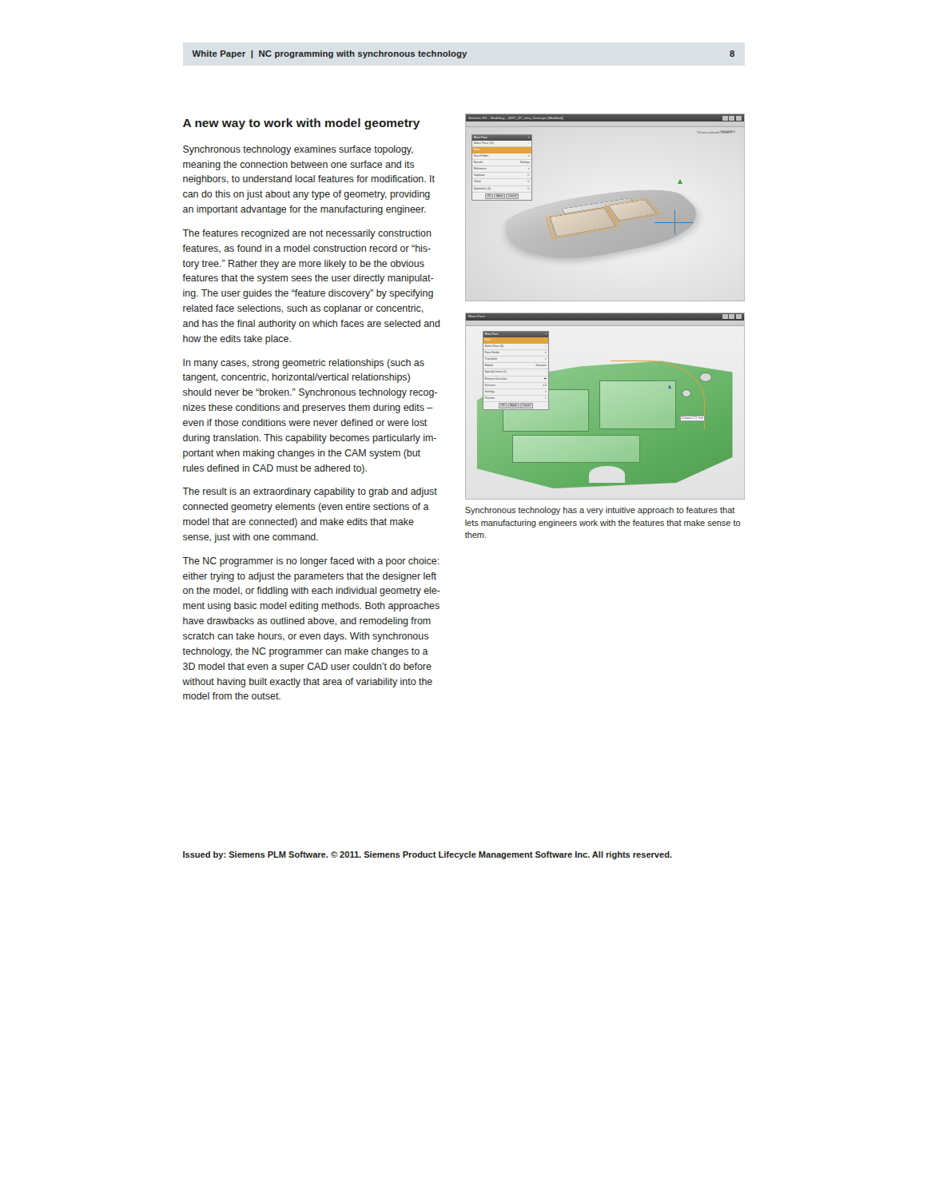White Paper | NC programming with synchronous technology
8
A new way to work with model geometry
Synchronous technology examines surface topology, meaning the connection between one surface and its neighbors, to understand local features for modification. It can do this on just about any type of geometry, providing an important advantage for the manufacturing engineer.
The features recognized are not necessarily construction features, as found in a model construction record or “history tree.” Rather they are more likely to be the obvious features that the system sees the user directly manipulating. The user guides the “feature discovery” by specifying related face selections, such as coplanar or concentric, and has the final authority on which faces are selected and how the edits take place.
In many cases, strong geometric relationships (such as tangent, concentric, horizontal/vertical relationships) should never be “broken.” Synchronous technology recognizes these conditions and preserves them during edits – even if those conditions were never defined or were lost during translation. This capability becomes particularly important when making changes in the CAM system (but rules defined in CAD must be adhered to).
The result is an extraordinary capability to grab and adjust connected geometry elements (even entire sections of a model that are connected) and make edits that make sense, just with one command.
The NC programmer is no longer faced with a poor choice: either trying to adjust the parameters that the designer left on the model, or fiddling with each individual geometry element using basic model editing methods. Both approaches have drawbacks as outlined above, and remodeling from scratch can take hours, or even days. With synchronous technology, the NC programmer can make changes to a 3D model that even a super CAD user couldn’t do before without having built exactly that area of variability into the model from the outset.
Siemens NX – Modeling – [NXT_ST_intro_Demo.prt (Modified)]
SIEMENS
*10 faces selected – Detail 2*
Move Face×
Select Face (10)□
Face
Face Finder▾
Results Settings
Reference▾
Coplanar☐
Offset☐
Symmetric (0)☐
OK Apply Cancel
Move Face
Distance 2.5 mm
Move Face×
Face
Select Face (6)□
Face Finder▾
Transform▾
Motion Distance
Specify Vector (1)□
Reverse Direction⇄
Distance 2.5
Settings▾
Preview▾
OK Apply Cancel
Synchronous technology has a very intuitive approach to features that lets manufacturing engineers work with the features that make sense to them.
Issued by: Siemens PLM Software. © 2011. Siemens Product Lifecycle Management Software Inc. All rights reserved.